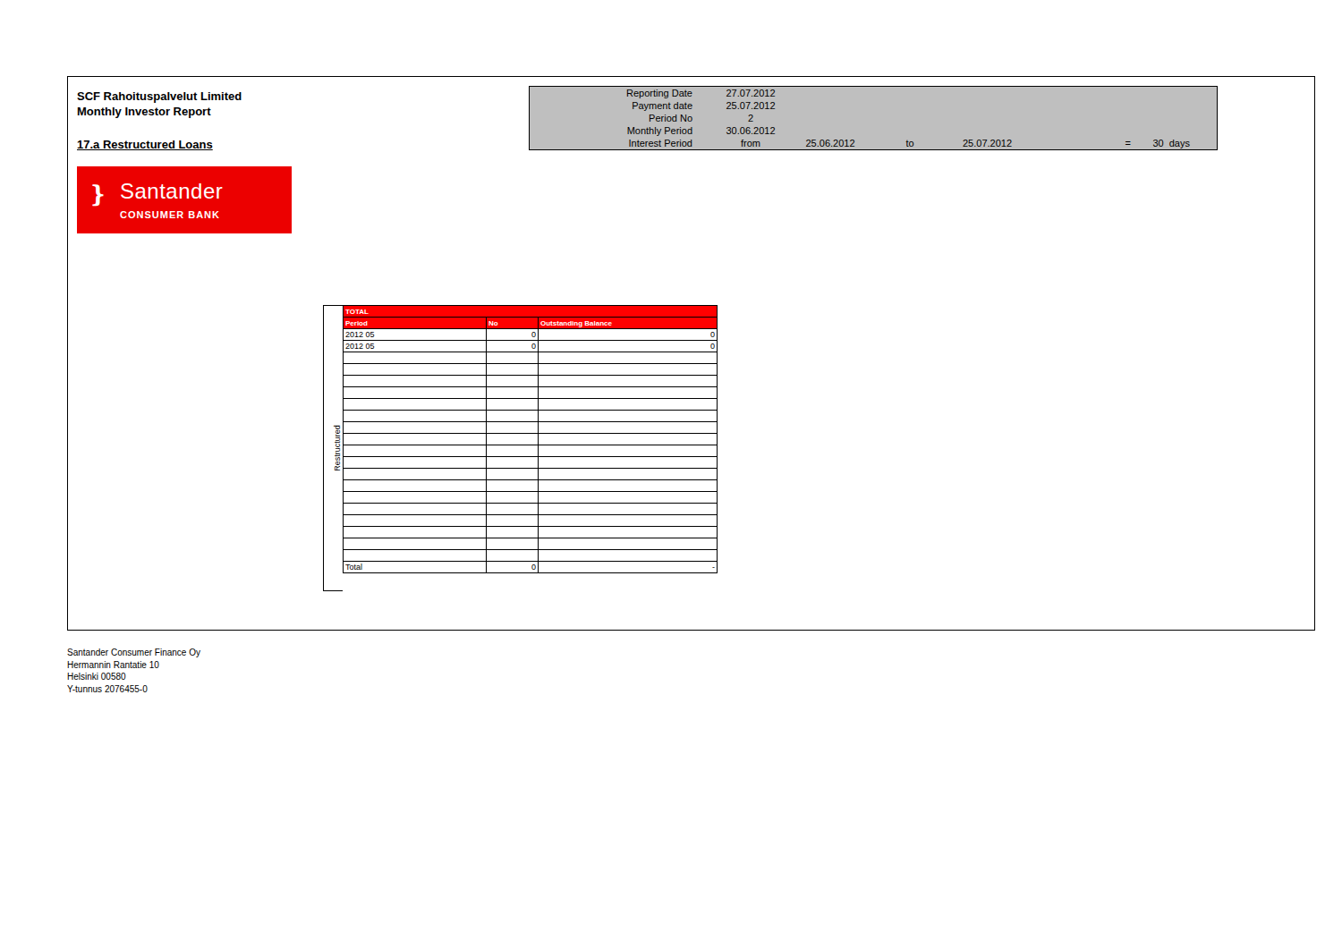SCF Rahoituspalvelut Limited
Monthly Investor Report
17.a Restructured Loans
| Reporting Date | 27.07.2012 | | | | |
| Payment date | 25.07.2012 | | | | |
| Period No | 2 | | | | |
| Monthly Period | 30.06.2012 | | | | |
| Interest Period | from | 25.06.2012 | to | 25.07.2012 | = 30 days |
❴
Santander
CONSUMER BANK
Restructured
| TOTAL |
| Period | No | Outstanding Balance |
| 2012 05 | 0 | 0 |
| 2012 05 | 0 | 0 |
| Total | 0 | - |
Santander Consumer Finance Oy
Hermannin Rantatie 10
Helsinki 00580
Y-tunnus 2076455-0